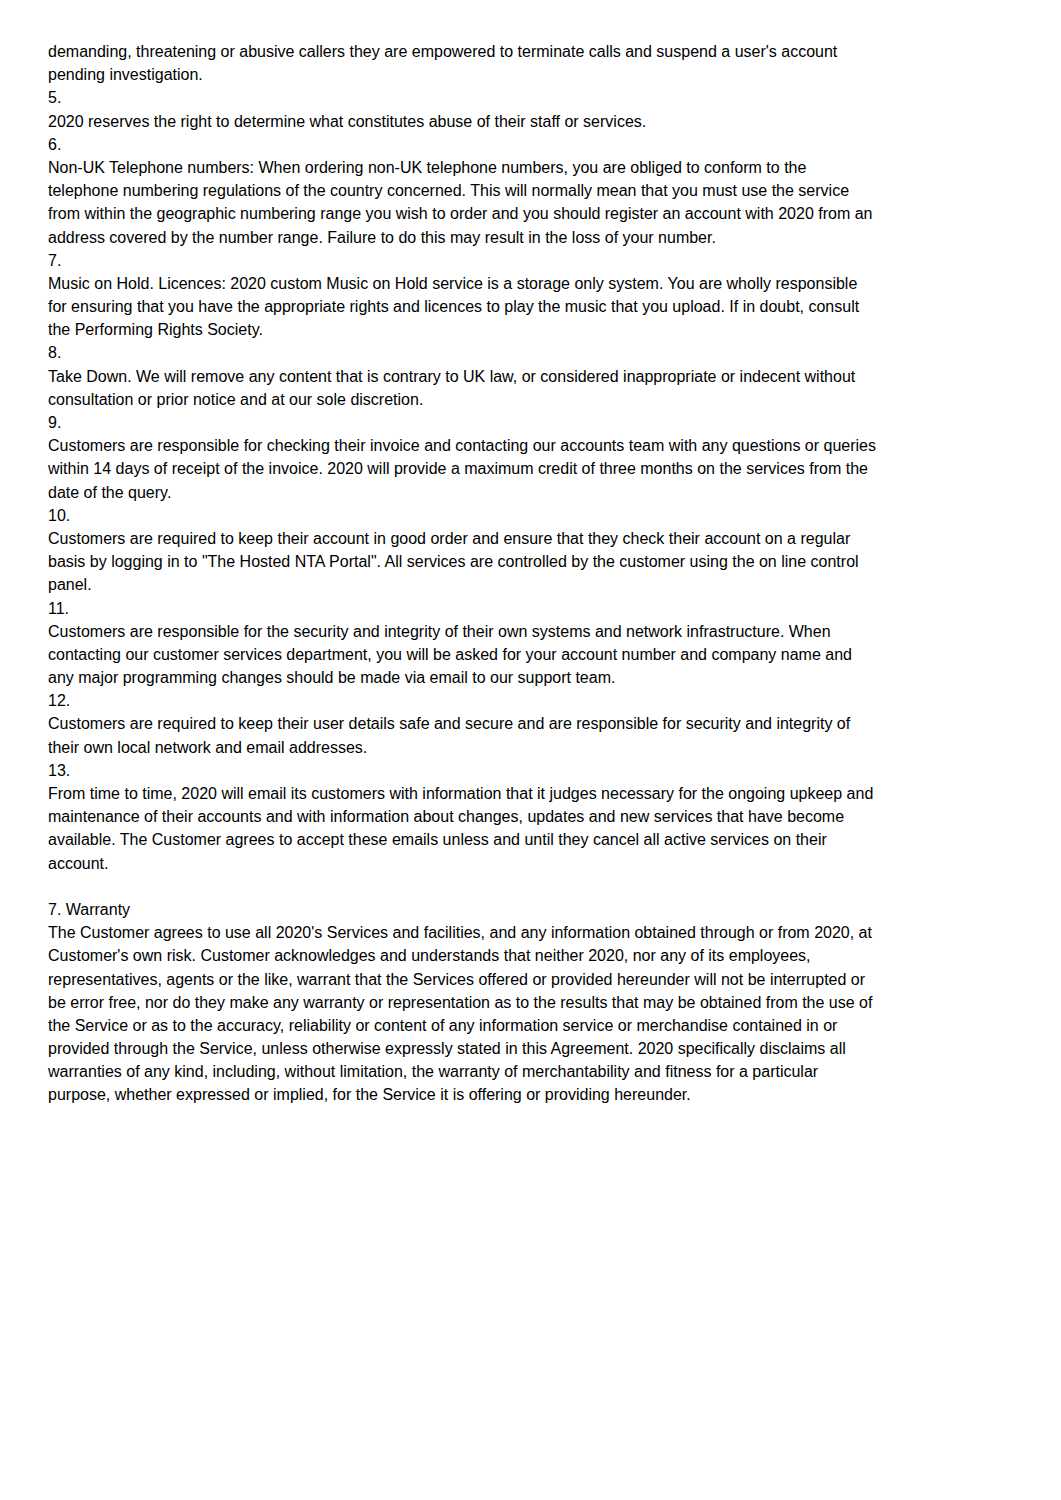demanding, threatening or abusive callers they are empowered to terminate calls and suspend a user's account pending investigation.
5.
2020 reserves the right to determine what constitutes abuse of their staff or services.
6.
Non-UK Telephone numbers: When ordering non-UK telephone numbers, you are obliged to conform to the telephone numbering regulations of the country concerned. This will normally mean that you must use the service from within the geographic numbering range you wish to order and you should register an account with 2020 from an address covered by the number range. Failure to do this may result in the loss of your number.
7.
Music on Hold. Licences: 2020 custom Music on Hold service is a storage only system. You are wholly responsible for ensuring that you have the appropriate rights and licences to play the music that you upload. If in doubt, consult the Performing Rights Society.
8.
Take Down. We will remove any content that is contrary to UK law, or considered inappropriate or indecent without consultation or prior notice and at our sole discretion.
9.
Customers are responsible for checking their invoice and contacting our accounts team with any questions or queries within 14 days of receipt of the invoice. 2020 will provide a maximum credit of three months on the services from the date of the query.
10.
Customers are required to keep their account in good order and ensure that they check their account on a regular basis by logging in to "The Hosted NTA Portal". All services are controlled by the customer using the on line control panel.
11.
Customers are responsible for the security and integrity of their own systems and network infrastructure. When contacting our customer services department, you will be asked for your account number and company name and any major programming changes should be made via email to our support team.
12.
Customers are required to keep their user details safe and secure and are responsible for security and integrity of their own local network and email addresses.
13.
From time to time, 2020 will email its customers with information that it judges necessary for the ongoing upkeep and maintenance of their accounts and with information about changes, updates and new services that have become available. The Customer agrees to accept these emails unless and until they cancel all active services on their account.
7. Warranty
The Customer agrees to use all 2020's Services and facilities, and any information obtained through or from 2020, at Customer's own risk. Customer acknowledges and understands that neither 2020, nor any of its employees, representatives, agents or the like, warrant that the Services offered or provided hereunder will not be interrupted or be error free, nor do they make any warranty or representation as to the results that may be obtained from the use of the Service or as to the accuracy, reliability or content of any information service or merchandise contained in or provided through the Service, unless otherwise expressly stated in this Agreement. 2020 specifically disclaims all warranties of any kind, including, without limitation, the warranty of merchantability and fitness for a particular purpose, whether expressed or implied, for the Service it is offering or providing hereunder.